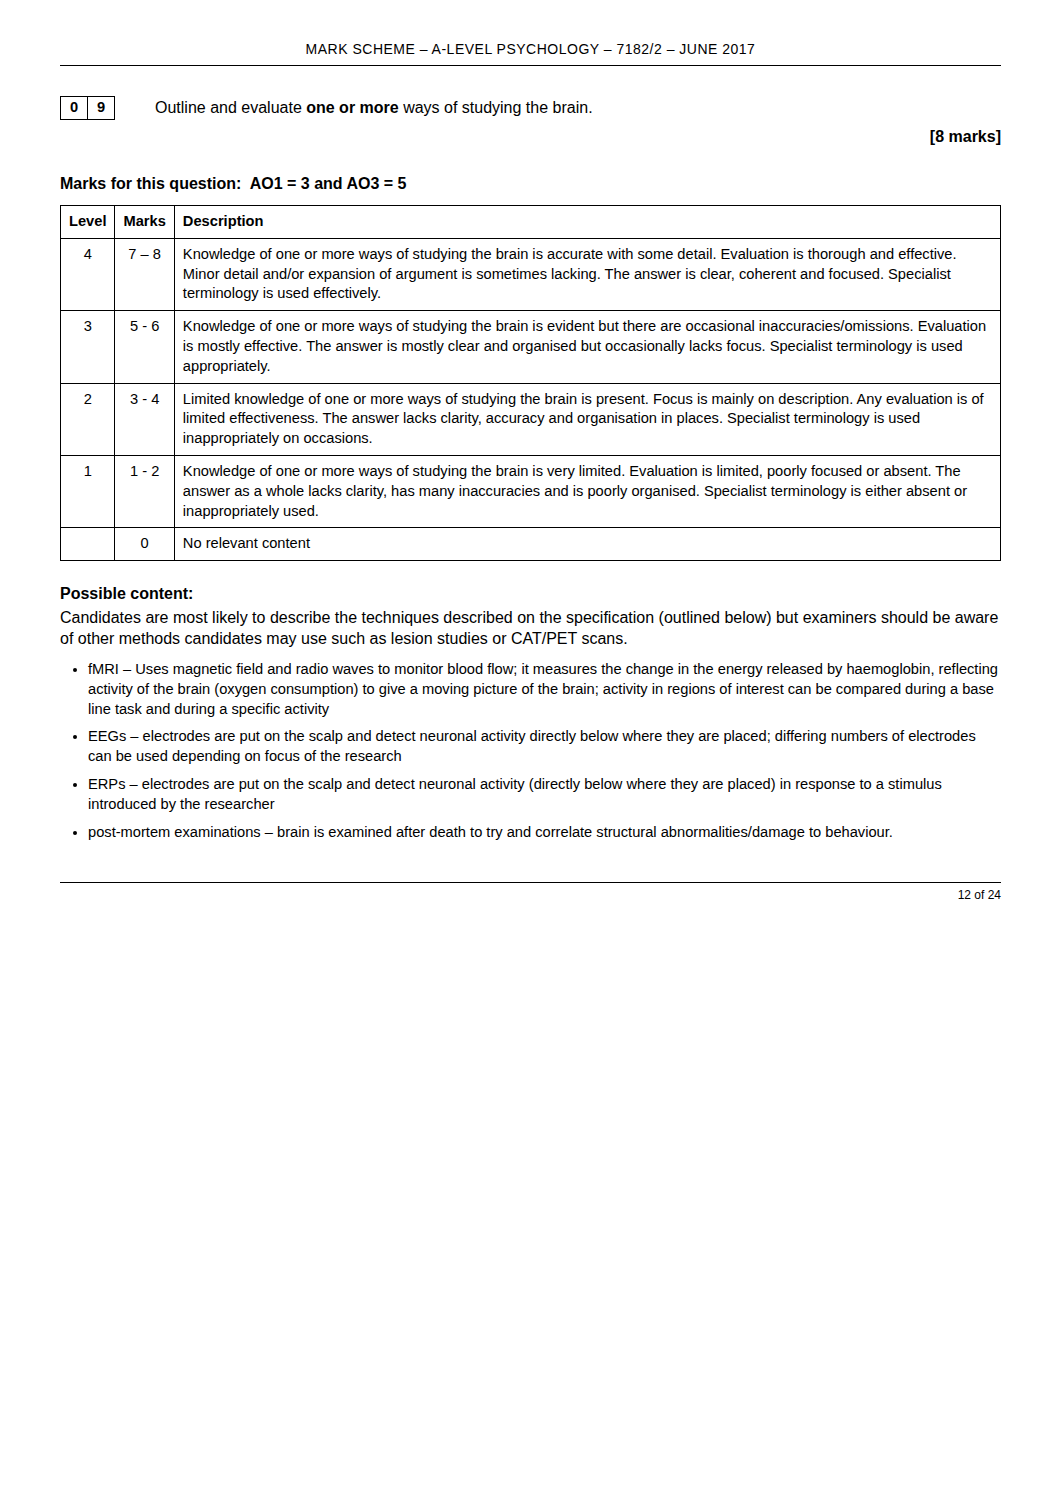MARK SCHEME – A-LEVEL PSYCHOLOGY – 7182/2 – JUNE 2017
09
Outline and evaluate one or more ways of studying the brain.
[8 marks]
Marks for this question: AO1 = 3 and AO3 = 5
| Level | Marks | Description |
| --- | --- | --- |
| 4 | 7 – 8 | Knowledge of one or more ways of studying the brain is accurate with some detail. Evaluation is thorough and effective. Minor detail and/or expansion of argument is sometimes lacking. The answer is clear, coherent and focused. Specialist terminology is used effectively. |
| 3 | 5 - 6 | Knowledge of one or more ways of studying the brain is evident but there are occasional inaccuracies/omissions. Evaluation is mostly effective. The answer is mostly clear and organised but occasionally lacks focus. Specialist terminology is used appropriately. |
| 2 | 3 - 4 | Limited knowledge of one or more ways of studying the brain is present. Focus is mainly on description. Any evaluation is of limited effectiveness. The answer lacks clarity, accuracy and organisation in places. Specialist terminology is used inappropriately on occasions. |
| 1 | 1 - 2 | Knowledge of one or more ways of studying the brain is very limited. Evaluation is limited, poorly focused or absent. The answer as a whole lacks clarity, has many inaccuracies and is poorly organised. Specialist terminology is either absent or inappropriately used. |
| | 0 | No relevant content |
Possible content:
Candidates are most likely to describe the techniques described on the specification (outlined below) but examiners should be aware of other methods candidates may use such as lesion studies or CAT/PET scans.
fMRI – Uses magnetic field and radio waves to monitor blood flow; it measures the change in the energy released by haemoglobin, reflecting activity of the brain (oxygen consumption) to give a moving picture of the brain; activity in regions of interest can be compared during a base line task and during a specific activity
EEGs – electrodes are put on the scalp and detect neuronal activity directly below where they are placed; differing numbers of electrodes can be used depending on focus of the research
ERPs – electrodes are put on the scalp and detect neuronal activity (directly below where they are placed) in response to a stimulus introduced by the researcher
post-mortem examinations – brain is examined after death to try and correlate structural abnormalities/damage to behaviour.
12 of 24